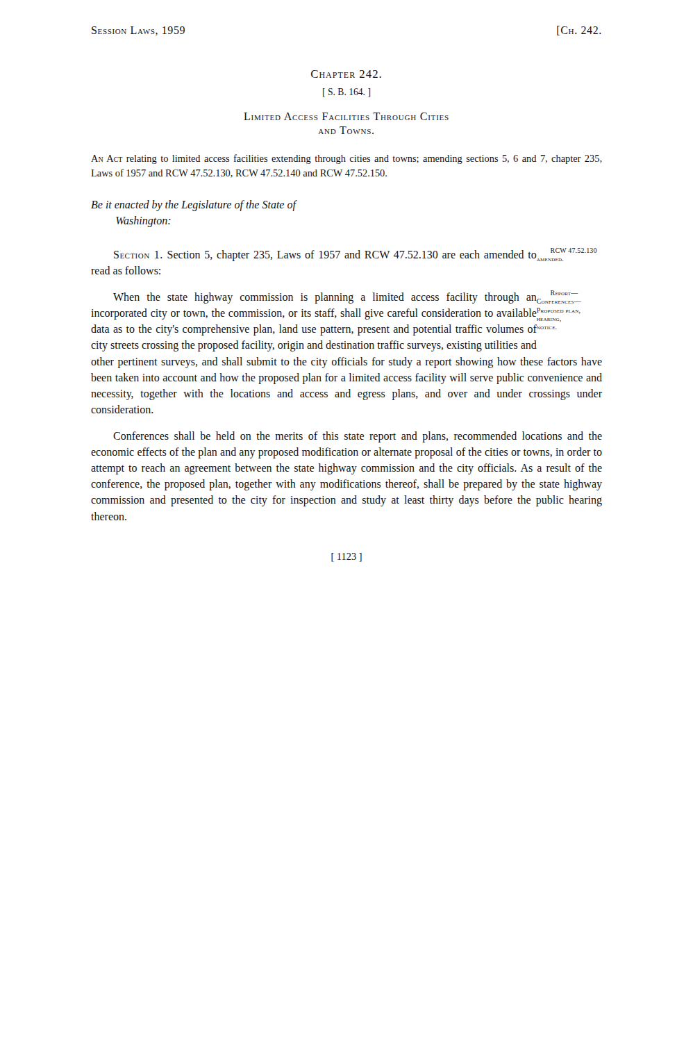Session Laws, 1959 [Ch. 242.
Chapter 242.
[ S. B. 164. ]
Limited Access Facilities Through Cities
and Towns.
An Act relating to limited access facilities extending through cities and towns; amending sections 5, 6 and 7, chapter 235, Laws of 1957 and RCW 47.52.130, RCW 47.52.140 and RCW 47.52.150.
Be it enacted by the Legislature of the State of Washington:
RCW 47.52.130
amended.
Section 1. Section 5, chapter 235, Laws of 1957 and RCW 47.52.130 are each amended to read as follows:
Report—
Conferences—
Proposed plan,
hearing,
notice.
When the state highway commission is planning a limited access facility through an incorporated city or town, the commission, or its staff, shall give careful consideration to available data as to the city's comprehensive plan, land use pattern, present and potential traffic volumes of city streets crossing the proposed facility, origin and destination traffic surveys, existing utilities and other pertinent surveys, and shall submit to the city officials for study a report showing how these factors have been taken into account and how the proposed plan for a limited access facility will serve public convenience and necessity, together with the locations and access and egress plans, and over and under crossings under consideration.
Conferences shall be held on the merits of this state report and plans, recommended locations and the economic effects of the plan and any proposed modification or alternate proposal of the cities or towns, in order to attempt to reach an agreement between the state highway commission and the city officials. As a result of the conference, the proposed plan, together with any modifications thereof, shall be prepared by the state highway commission and presented to the city for inspection and study at least thirty days before the public hearing thereon.
[ 1123 ]